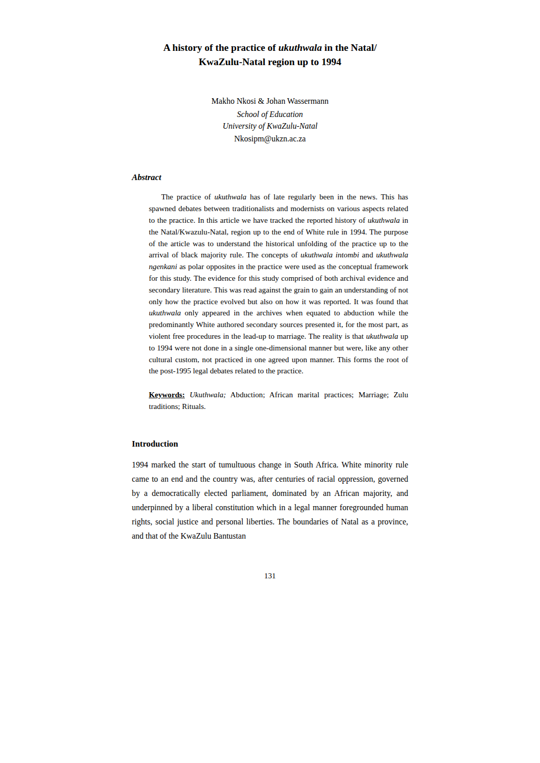A history of the practice of ukuthwala in the Natal/
KwaZulu-Natal region up to 1994
Makho Nkosi & Johan Wassermann
School of Education
University of KwaZulu-Natal
Nkosipm@ukzn.ac.za
Abstract
The practice of ukuthwala has of late regularly been in the news. This has spawned debates between traditionalists and modernists on various aspects related to the practice. In this article we have tracked the reported history of ukuthwala in the Natal/Kwazulu-Natal, region up to the end of White rule in 1994. The purpose of the article was to understand the historical unfolding of the practice up to the arrival of black majority rule. The concepts of ukuthwala intombi and ukuthwala ngenkani as polar opposites in the practice were used as the conceptual framework for this study. The evidence for this study comprised of both archival evidence and secondary literature. This was read against the grain to gain an understanding of not only how the practice evolved but also on how it was reported. It was found that ukuthwala only appeared in the archives when equated to abduction while the predominantly White authored secondary sources presented it, for the most part, as violent free procedures in the lead-up to marriage. The reality is that ukuthwala up to 1994 were not done in a single one-dimensional manner but were, like any other cultural custom, not practiced in one agreed upon manner. This forms the root of the post-1995 legal debates related to the practice.
Keywords: Ukuthwala; Abduction; African marital practices; Marriage; Zulu traditions; Rituals.
Introduction
1994 marked the start of tumultuous change in South Africa. White minority rule came to an end and the country was, after centuries of racial oppression, governed by a democratically elected parliament, dominated by an African majority, and underpinned by a liberal constitution which in a legal manner foregrounded human rights, social justice and personal liberties. The boundaries of Natal as a province, and that of the KwaZulu Bantustan
131